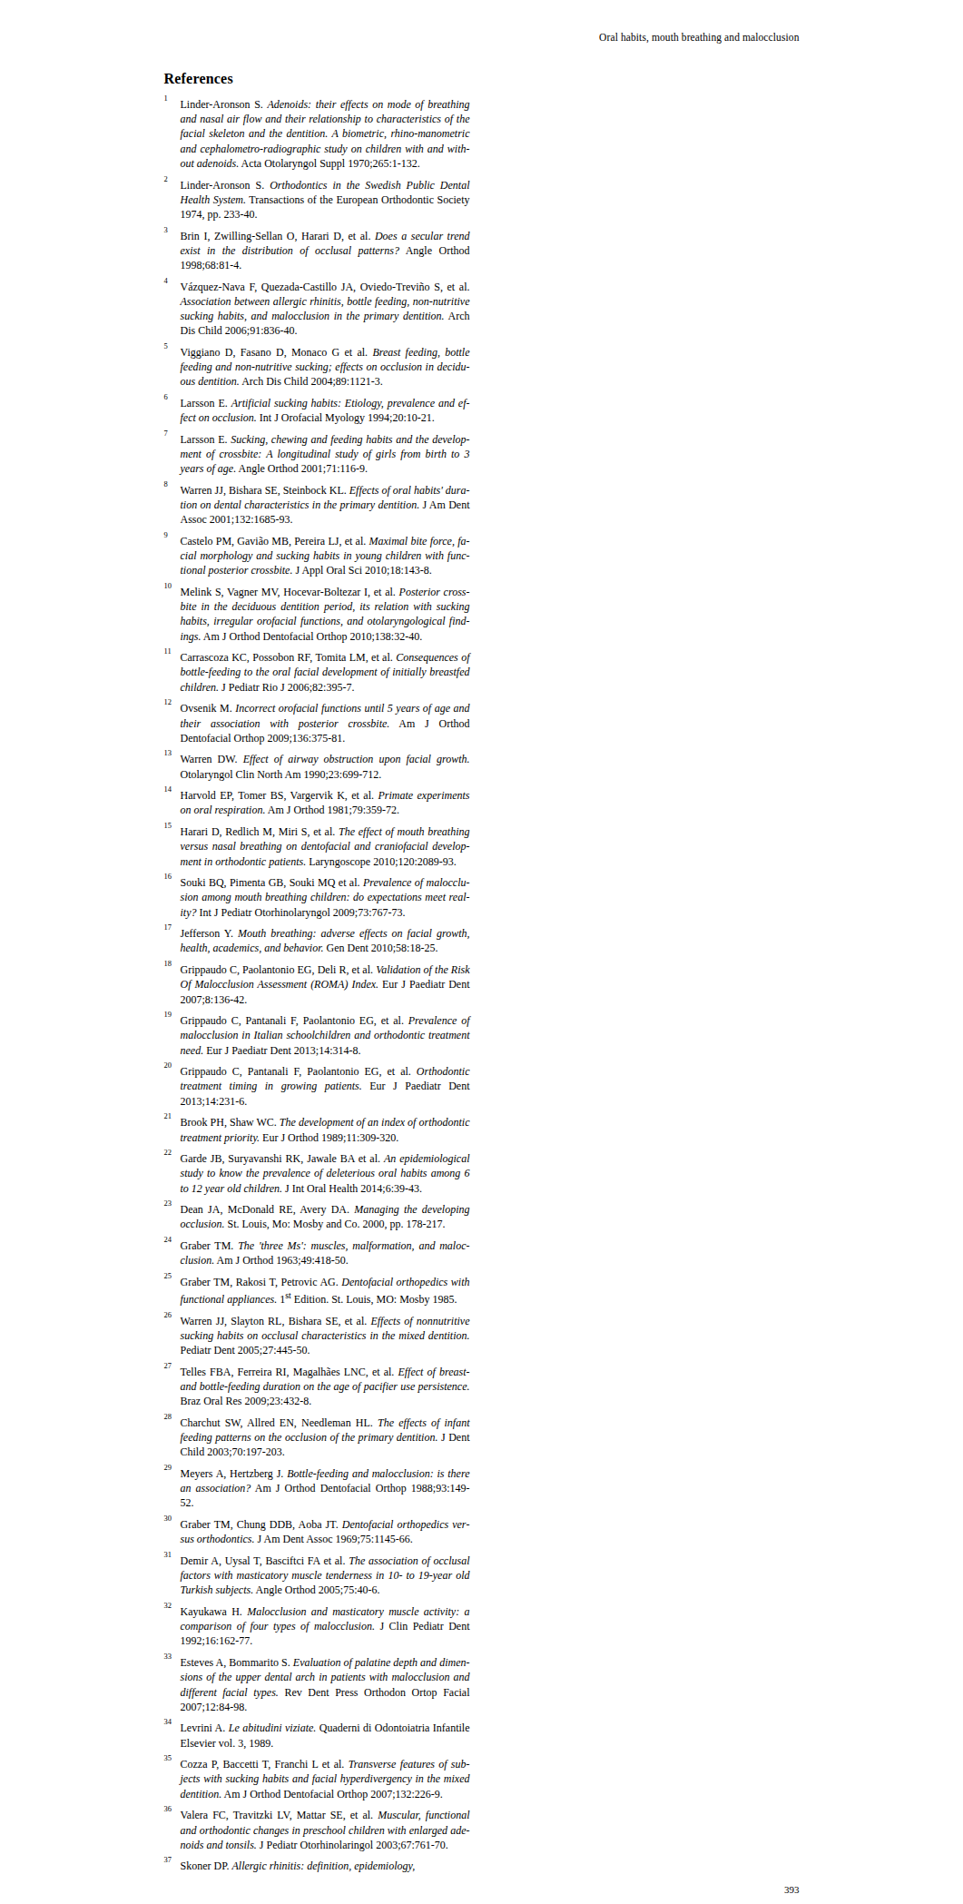Oral habits, mouth breathing and malocclusion
References
Linder-Aronson S. Adenoids: their effects on mode of breathing and nasal air flow and their relationship to characteristics of the facial skeleton and the dentition. A biometric, rhino-manometric and cephalometro-radiographic study on children with and without adenoids. Acta Otolaryngol Suppl 1970;265:1-132.
Linder-Aronson S. Orthodontics in the Swedish Public Dental Health System. Transactions of the European Orthodontic Society 1974, pp. 233-40.
Brin I, Zwilling-Sellan O, Harari D, et al. Does a secular trend exist in the distribution of occlusal patterns? Angle Orthod 1998;68:81-4.
Vázquez-Nava F, Quezada-Castillo JA, Oviedo-Treviño S, et al. Association between allergic rhinitis, bottle feeding, non-nutritive sucking habits, and malocclusion in the primary dentition. Arch Dis Child 2006;91:836-40.
Viggiano D, Fasano D, Monaco G et al. Breast feeding, bottle feeding and non-nutritive sucking; effects on occlusion in deciduous dentition. Arch Dis Child 2004;89:1121-3.
Larsson E. Artificial sucking habits: Etiology, prevalence and effect on occlusion. Int J Orofacial Myology 1994;20:10-21.
Larsson E. Sucking, chewing and feeding habits and the development of crossbite: A longitudinal study of girls from birth to 3 years of age. Angle Orthod 2001;71:116-9.
Warren JJ, Bishara SE, Steinbock KL. Effects of oral habits' duration on dental characteristics in the primary dentition. J Am Dent Assoc 2001;132:1685-93.
Castelo PM, Gavião MB, Pereira LJ, et al. Maximal bite force, facial morphology and sucking habits in young children with functional posterior crossbite. J Appl Oral Sci 2010;18:143-8.
Melink S, Vagner MV, Hocevar-Boltezar I, et al. Posterior crossbite in the deciduous dentition period, its relation with sucking habits, irregular orofacial functions, and otolaryngological findings. Am J Orthod Dentofacial Orthop 2010;138:32-40.
Carrascoza KC, Possobon RF, Tomita LM, et al. Consequences of bottle-feeding to the oral facial development of initially breastfed children. J Pediatr Rio J 2006;82:395-7.
Ovsenik M. Incorrect orofacial functions until 5 years of age and their association with posterior crossbite. Am J Orthod Dentofacial Orthop 2009;136:375-81.
Warren DW. Effect of airway obstruction upon facial growth. Otolaryngol Clin North Am 1990;23:699-712.
Harvold EP, Tomer BS, Vargervik K, et al. Primate experiments on oral respiration. Am J Orthod 1981;79:359-72.
Harari D, Redlich M, Miri S, et al. The effect of mouth breathing versus nasal breathing on dentofacial and craniofacial development in orthodontic patients. Laryngoscope 2010;120:2089-93.
Souki BQ, Pimenta GB, Souki MQ et al. Prevalence of malocclusion among mouth breathing children: do expectations meet reality? Int J Pediatr Otorhinolaryngol 2009;73:767-73.
Jefferson Y. Mouth breathing: adverse effects on facial growth, health, academics, and behavior. Gen Dent 2010;58:18-25.
Grippaudo C, Paolantonio EG, Deli R, et al. Validation of the Risk Of Malocclusion Assessment (ROMA) Index. Eur J Paediatr Dent 2007;8:136-42.
Grippaudo C, Pantanali F, Paolantonio EG, et al. Prevalence of malocclusion in Italian schoolchildren and orthodontic treatment need. Eur J Paediatr Dent 2013;14:314-8.
Grippaudo C, Pantanali F, Paolantonio EG, et al. Orthodontic treatment timing in growing patients. Eur J Paediatr Dent 2013;14:231-6.
Brook PH, Shaw WC. The development of an index of orthodontic treatment priority. Eur J Orthod 1989;11:309-320.
Garde JB, Suryavanshi RK, Jawale BA et al. An epidemiological study to know the prevalence of deleterious oral habits among 6 to 12 year old children. J Int Oral Health 2014;6:39-43.
Dean JA, McDonald RE, Avery DA. Managing the developing occlusion. St. Louis, Mo: Mosby and Co. 2000, pp. 178-217.
Graber TM. The 'three Ms': muscles, malformation, and malocclusion. Am J Orthod 1963;49:418-50.
Graber TM, Rakosi T, Petrovic AG. Dentofacial orthopedics with functional appliances. 1st Edition. St. Louis, MO: Mosby 1985.
Warren JJ, Slayton RL, Bishara SE, et al. Effects of nonnutritive sucking habits on occlusal characteristics in the mixed dentition. Pediatr Dent 2005;27:445-50.
Telles FBA, Ferreira RI, Magalhães LNC, et al. Effect of breast- and bottle-feeding duration on the age of pacifier use persistence. Braz Oral Res 2009;23:432-8.
Charchut SW, Allred EN, Needleman HL. The effects of infant feeding patterns on the occlusion of the primary dentition. J Dent Child 2003;70:197-203.
Meyers A, Hertzberg J. Bottle-feeding and malocclusion: is there an association? Am J Orthod Dentofacial Orthop 1988;93:149-52.
Graber TM, Chung DDB, Aoba JT. Dentofacial orthopedics versus orthodontics. J Am Dent Assoc 1969;75:1145-66.
Demir A, Uysal T, Basciftci FA et al. The association of occlusal factors with masticatory muscle tenderness in 10- to 19-year old Turkish subjects. Angle Orthod 2005;75:40-6.
Kayukawa H. Malocclusion and masticatory muscle activity: a comparison of four types of malocclusion. J Clin Pediatr Dent 1992;16:162-77.
Esteves A, Bommarito S. Evaluation of palatine depth and dimensions of the upper dental arch in patients with malocclusion and different facial types. Rev Dent Press Orthodon Ortop Facial 2007;12:84-98.
Levrini A. Le abitudini viziate. Quaderni di Odontoiatria Infantile Elsevier vol. 3, 1989.
Cozza P, Baccetti T, Franchi L et al. Transverse features of subjects with sucking habits and facial hyperdivergency in the mixed dentition. Am J Orthod Dentofacial Orthop 2007;132:226-9.
Valera FC, Travitzki LV, Mattar SE, et al. Muscular, functional and orthodontic changes in preschool children with enlarged adenoids and tonsils. J Pediatr Otorhinolaringol 2003;67:761-70.
Skoner DP. Allergic rhinitis: definition, epidemiology,
393